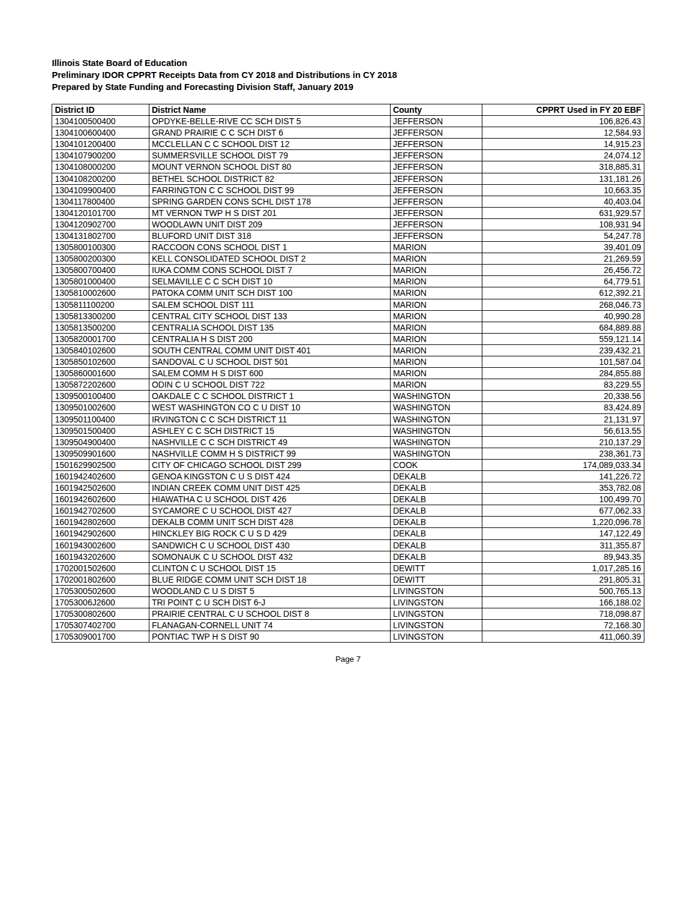Illinois State Board of Education
Preliminary IDOR CPPRT Receipts Data from CY 2018 and Distributions in CY 2018
Prepared by State Funding and Forecasting Division Staff, January 2019
| District ID | District Name | County | CPPRT Used in FY 20 EBF |
| --- | --- | --- | --- |
| 1304100500400 | OPDYKE-BELLE-RIVE CC SCH DIST 5 | JEFFERSON | 106,826.43 |
| 1304100600400 | GRAND PRAIRIE C C SCH DIST 6 | JEFFERSON | 12,584.93 |
| 1304101200400 | MCCLELLAN C C SCHOOL DIST 12 | JEFFERSON | 14,915.23 |
| 1304107900200 | SUMMERSVILLE SCHOOL DIST 79 | JEFFERSON | 24,074.12 |
| 1304108000200 | MOUNT VERNON SCHOOL DIST 80 | JEFFERSON | 318,885.31 |
| 1304108200200 | BETHEL SCHOOL DISTRICT 82 | JEFFERSON | 131,181.26 |
| 1304109900400 | FARRINGTON C C SCHOOL DIST 99 | JEFFERSON | 10,663.35 |
| 1304117800400 | SPRING GARDEN CONS SCHL DIST 178 | JEFFERSON | 40,403.04 |
| 1304120101700 | MT VERNON TWP H S DIST 201 | JEFFERSON | 631,929.57 |
| 1304120902700 | WOODLAWN UNIT DIST 209 | JEFFERSON | 108,931.94 |
| 1304131802700 | BLUFORD UNIT DIST 318 | JEFFERSON | 54,247.78 |
| 1305800100300 | RACCOON CONS SCHOOL DIST 1 | MARION | 39,401.09 |
| 1305800200300 | KELL CONSOLIDATED SCHOOL DIST 2 | MARION | 21,269.59 |
| 1305800700400 | IUKA COMM CONS SCHOOL DIST 7 | MARION | 26,456.72 |
| 1305801000400 | SELMAVILLE C C SCH DIST 10 | MARION | 64,779.51 |
| 1305810002600 | PATOKA COMM UNIT SCH DIST 100 | MARION | 612,392.21 |
| 1305811100200 | SALEM SCHOOL DIST 111 | MARION | 268,046.73 |
| 1305813300200 | CENTRAL CITY SCHOOL DIST 133 | MARION | 40,990.28 |
| 1305813500200 | CENTRALIA SCHOOL DIST 135 | MARION | 684,889.88 |
| 1305820001700 | CENTRALIA H S DIST 200 | MARION | 559,121.14 |
| 1305840102600 | SOUTH CENTRAL COMM UNIT DIST 401 | MARION | 239,432.21 |
| 1305850102600 | SANDOVAL C U SCHOOL DIST 501 | MARION | 101,587.04 |
| 1305860001600 | SALEM COMM H S DIST 600 | MARION | 284,855.88 |
| 1305872202600 | ODIN C U SCHOOL DIST 722 | MARION | 83,229.55 |
| 1309500100400 | OAKDALE C C SCHOOL DISTRICT 1 | WASHINGTON | 20,338.56 |
| 1309501002600 | WEST WASHINGTON CO C U DIST 10 | WASHINGTON | 83,424.89 |
| 1309501100400 | IRVINGTON C C SCH DISTRICT 11 | WASHINGTON | 21,131.97 |
| 1309501500400 | ASHLEY C C SCH DISTRICT 15 | WASHINGTON | 56,613.55 |
| 1309504900400 | NASHVILLE C C SCH DISTRICT 49 | WASHINGTON | 210,137.29 |
| 1309509901600 | NASHVILLE COMM H S DISTRICT 99 | WASHINGTON | 238,361.73 |
| 1501629902500 | CITY OF CHICAGO SCHOOL DIST 299 | COOK | 174,089,033.34 |
| 1601942402600 | GENOA KINGSTON C U S DIST 424 | DEKALB | 141,226.72 |
| 1601942502600 | INDIAN CREEK COMM UNIT DIST 425 | DEKALB | 353,782.08 |
| 1601942602600 | HIAWATHA C U SCHOOL DIST 426 | DEKALB | 100,499.70 |
| 1601942702600 | SYCAMORE C U SCHOOL DIST 427 | DEKALB | 677,062.33 |
| 1601942802600 | DEKALB COMM UNIT SCH DIST 428 | DEKALB | 1,220,096.78 |
| 1601942902600 | HINCKLEY BIG ROCK C U S D 429 | DEKALB | 147,122.49 |
| 1601943002600 | SANDWICH C U SCHOOL DIST 430 | DEKALB | 311,355.87 |
| 1601943202600 | SOMONAUK C U SCHOOL DIST 432 | DEKALB | 89,943.35 |
| 1702001502600 | CLINTON C U SCHOOL DIST 15 | DEWITT | 1,017,285.16 |
| 1702001802600 | BLUE RIDGE COMM UNIT SCH DIST 18 | DEWITT | 291,805.31 |
| 1705300502600 | WOODLAND C U S DIST 5 | LIVINGSTON | 500,765.13 |
| 17053006J2600 | TRI POINT C U SCH DIST 6-J | LIVINGSTON | 166,188.02 |
| 1705300802600 | PRAIRIE CENTRAL C U SCHOOL DIST 8 | LIVINGSTON | 718,098.87 |
| 1705307402700 | FLANAGAN-CORNELL UNIT 74 | LIVINGSTON | 72,168.30 |
| 1705309001700 | PONTIAC TWP H S DIST 90 | LIVINGSTON | 411,060.39 |
Page 7